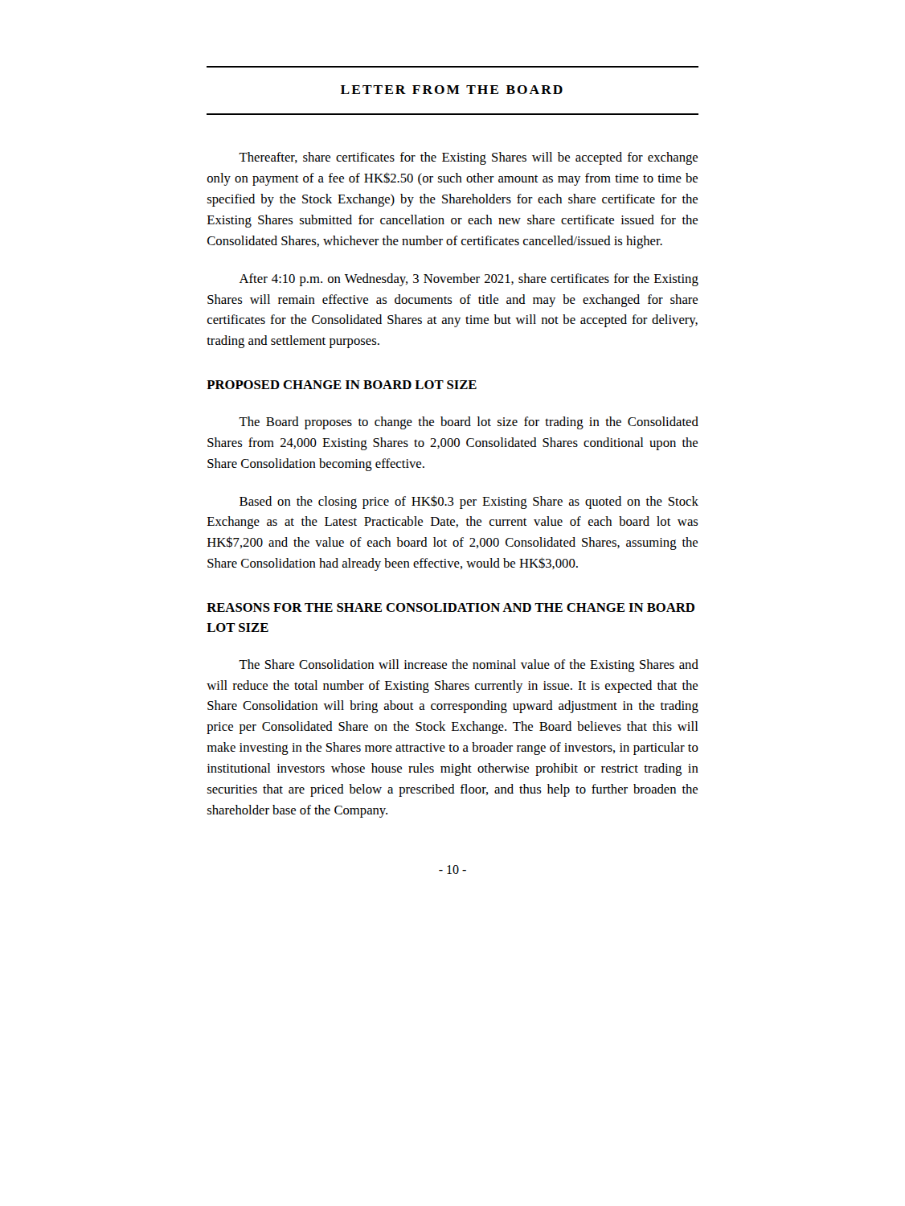LETTER FROM THE BOARD
Thereafter, share certificates for the Existing Shares will be accepted for exchange only on payment of a fee of HK$2.50 (or such other amount as may from time to time be specified by the Stock Exchange) by the Shareholders for each share certificate for the Existing Shares submitted for cancellation or each new share certificate issued for the Consolidated Shares, whichever the number of certificates cancelled/issued is higher.
After 4:10 p.m. on Wednesday, 3 November 2021, share certificates for the Existing Shares will remain effective as documents of title and may be exchanged for share certificates for the Consolidated Shares at any time but will not be accepted for delivery, trading and settlement purposes.
PROPOSED CHANGE IN BOARD LOT SIZE
The Board proposes to change the board lot size for trading in the Consolidated Shares from 24,000 Existing Shares to 2,000 Consolidated Shares conditional upon the Share Consolidation becoming effective.
Based on the closing price of HK$0.3 per Existing Share as quoted on the Stock Exchange as at the Latest Practicable Date, the current value of each board lot was HK$7,200 and the value of each board lot of 2,000 Consolidated Shares, assuming the Share Consolidation had already been effective, would be HK$3,000.
REASONS FOR THE SHARE CONSOLIDATION AND THE CHANGE IN BOARD LOT SIZE
The Share Consolidation will increase the nominal value of the Existing Shares and will reduce the total number of Existing Shares currently in issue. It is expected that the Share Consolidation will bring about a corresponding upward adjustment in the trading price per Consolidated Share on the Stock Exchange. The Board believes that this will make investing in the Shares more attractive to a broader range of investors, in particular to institutional investors whose house rules might otherwise prohibit or restrict trading in securities that are priced below a prescribed floor, and thus help to further broaden the shareholder base of the Company.
- 10 -